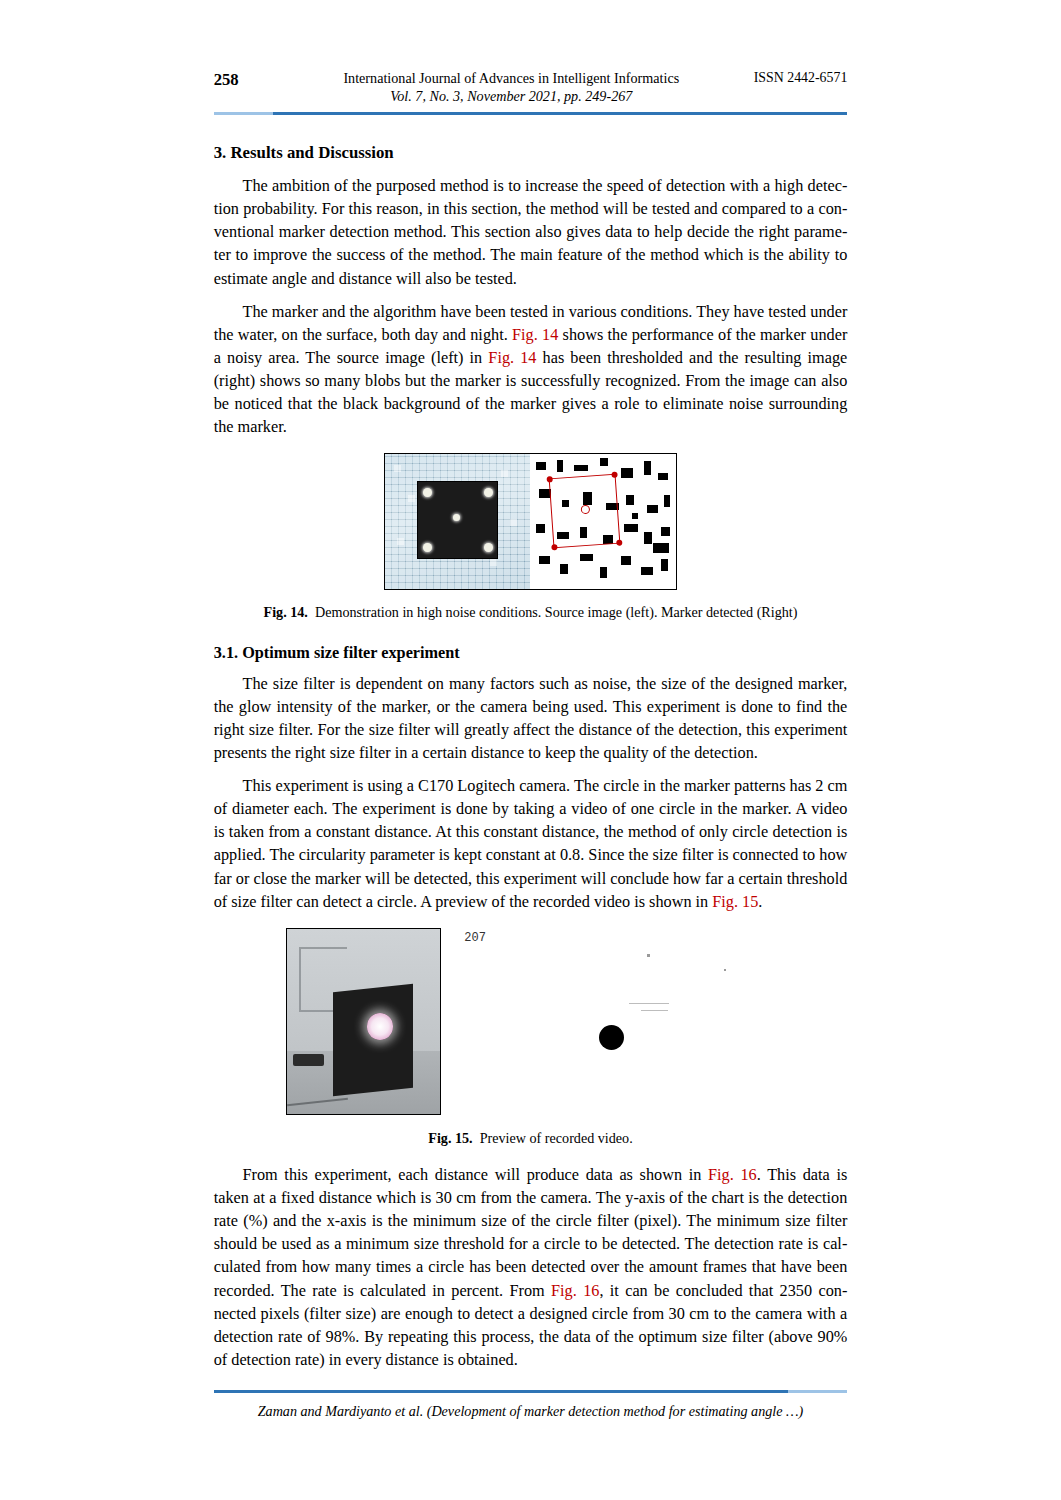258
International Journal of Advances in Intelligent Informatics
Vol. 7, No. 3, November 2021, pp. 249-267
ISSN 2442-6571
3. Results and Discussion
The ambition of the purposed method is to increase the speed of detection with a high detection probability. For this reason, in this section, the method will be tested and compared to a conventional marker detection method. This section also gives data to help decide the right parameter to improve the success of the method. The main feature of the method which is the ability to estimate angle and distance will also be tested.
The marker and the algorithm have been tested in various conditions. They have tested under the water, on the surface, both day and night. Fig. 14 shows the performance of the marker under a noisy area. The source image (left) in Fig. 14 has been thresholded and the resulting image (right) shows so many blobs but the marker is successfully recognized. From the image can also be noticed that the black background of the marker gives a role to eliminate noise surrounding the marker.
Fig. 14. Demonstration in high noise conditions. Source image (left). Marker detected (Right)
3.1. Optimum size filter experiment
The size filter is dependent on many factors such as noise, the size of the designed marker, the glow intensity of the marker, or the camera being used. This experiment is done to find the right size filter. For the size filter will greatly affect the distance of the detection, this experiment presents the right size filter in a certain distance to keep the quality of the detection.
This experiment is using a C170 Logitech camera. The circle in the marker patterns has 2 cm of diameter each. The experiment is done by taking a video of one circle in the marker. A video is taken from a constant distance. At this constant distance, the method of only circle detection is applied. The circularity parameter is kept constant at 0.8. Since the size filter is connected to how far or close the marker will be detected, this experiment will conclude how far a certain threshold of size filter can detect a circle. A preview of the recorded video is shown in Fig. 15.
207
Fig. 15. Preview of recorded video.
From this experiment, each distance will produce data as shown in Fig. 16. This data is taken at a fixed distance which is 30 cm from the camera. The y-axis of the chart is the detection rate (%) and the x-axis is the minimum size of the circle filter (pixel). The minimum size filter should be used as a minimum size threshold for a circle to be detected. The detection rate is calculated from how many times a circle has been detected over the amount frames that have been recorded. The rate is calculated in percent. From Fig. 16, it can be concluded that 2350 connected pixels (filter size) are enough to detect a designed circle from 30 cm to the camera with a detection rate of 98%. By repeating this process, the data of the optimum size filter (above 90% of detection rate) in every distance is obtained.
Zaman and Mardiyanto et al. (Development of marker detection method for estimating angle …)